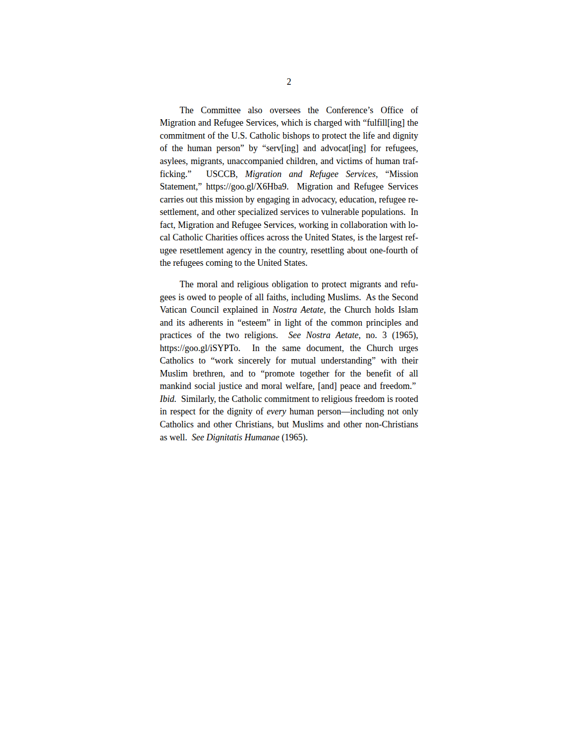2
The Committee also oversees the Conference’s Office of Migration and Refugee Services, which is charged with “fulfill[ing] the commitment of the U.S. Catholic bishops to protect the life and dignity of the human person” by “serv[ing] and advocat[ing] for refugees, asylees, migrants, unaccompanied children, and victims of human trafficking.” USCCB, Migration and Refugee Services, “Mission Statement,” https://goo.gl/X6Hba9. Migration and Refugee Services carries out this mission by engaging in advocacy, education, refugee resettlement, and other specialized services to vulnerable populations. In fact, Migration and Refugee Services, working in collaboration with local Catholic Charities offices across the United States, is the largest refugee resettlement agency in the country, resettling about one-fourth of the refugees coming to the United States.
The moral and religious obligation to protect migrants and refugees is owed to people of all faiths, including Muslims. As the Second Vatican Council explained in Nostra Aetate, the Church holds Islam and its adherents in “esteem” in light of the common principles and practices of the two religions. See Nostra Aetate, no. 3 (1965), https://goo.gl/iSYPTo. In the same document, the Church urges Catholics to “work sincerely for mutual understanding” with their Muslim brethren, and to “promote together for the benefit of all mankind social justice and moral welfare, [and] peace and freedom.” Ibid. Similarly, the Catholic commitment to religious freedom is rooted in respect for the dignity of every human person—including not only Catholics and other Christians, but Muslims and other non-Christians as well. See Dignitatis Humanae (1965).